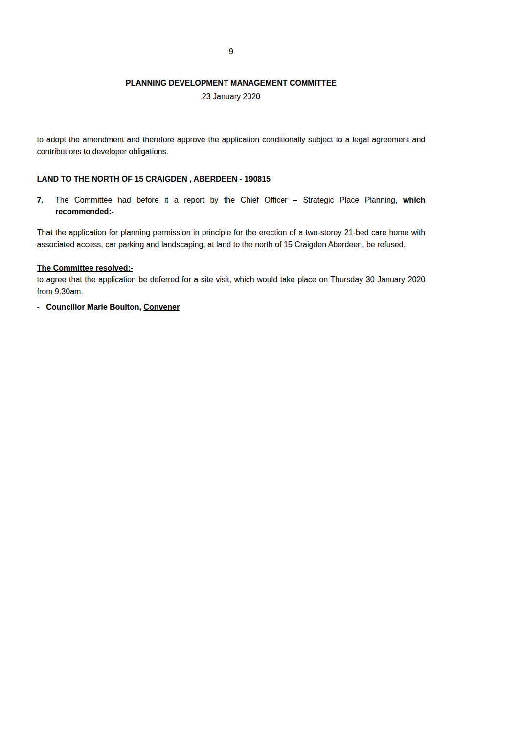9
Planning Development Management Committee
23 January 2020
to adopt the amendment and therefore approve the application conditionally subject to a legal agreement and contributions to developer obligations.
Land to the North of 15 Craigden , Aberdeen - 190815
7. The Committee had before it a report by the Chief Officer – Strategic Place Planning, which recommended:-
That the application for planning permission in principle for the erection of a two-storey 21-bed care home with associated access, car parking and landscaping, at land to the north of 15 Craigden Aberdeen, be refused.
The Committee resolved:-
to agree that the application be deferred for a site visit, which would take place on Thursday 30 January 2020 from 9.30am.
Councillor Marie Boulton, Convener